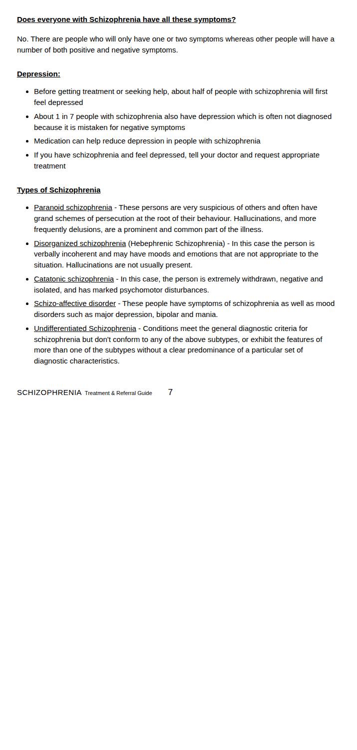Does everyone with Schizophrenia have all these symptoms?
No. There are people who will only have one or two symptoms whereas other people will have a number of both positive and negative symptoms.
Depression:
Before getting treatment or seeking help, about half of people with schizophrenia will first feel depressed
About 1 in 7 people with schizophrenia also have depression which is often not diagnosed because it is mistaken for negative symptoms
Medication can help reduce depression in people with schizophrenia
If you have schizophrenia and feel depressed, tell your doctor and request appropriate treatment
Types of Schizophrenia
Paranoid schizophrenia - These persons are very suspicious of others and often have grand schemes of persecution at the root of their behaviour. Hallucinations, and more frequently delusions, are a prominent and common part of the illness.
Disorganized schizophrenia (Hebephrenic Schizophrenia) - In this case the person is verbally incoherent and may have moods and emotions that are not appropriate to the situation. Hallucinations are not usually present.
Catatonic schizophrenia - In this case, the person is extremely withdrawn, negative and isolated, and has marked psychomotor disturbances.
Schizo-affective disorder - These people have symptoms of schizophrenia as well as mood disorders such as major depression, bipolar and mania.
Undifferentiated Schizophrenia - Conditions meet the general diagnostic criteria for schizophrenia but don't conform to any of the above subtypes, or exhibit the features of more than one of the subtypes without a clear predominance of a particular set of diagnostic characteristics.
SCHIZOPHRENIA Treatment & Referral Guide 7